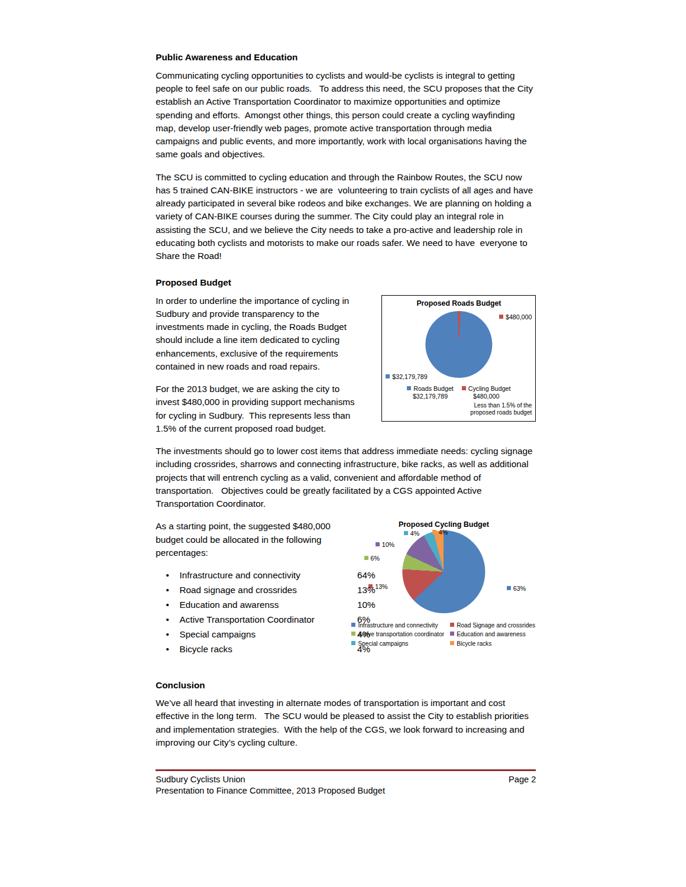Public Awareness and Education
Communicating cycling opportunities to cyclists and would-be cyclists is integral to getting people to feel safe on our public roads. To address this need, the SCU proposes that the City establish an Active Transportation Coordinator to maximize opportunities and optimize spending and efforts. Amongst other things, this person could create a cycling wayfinding map, develop user-friendly web pages, promote active transportation through media campaigns and public events, and more importantly, work with local organisations having the same goals and objectives.
The SCU is committed to cycling education and through the Rainbow Routes, the SCU now has 5 trained CAN-BIKE instructors - we are volunteering to train cyclists of all ages and have already participated in several bike rodeos and bike exchanges. We are planning on holding a variety of CAN-BIKE courses during the summer. The City could play an integral role in assisting the SCU, and we believe the City needs to take a pro-active and leadership role in educating both cyclists and motorists to make our roads safer. We need to have everyone to Share the Road!
Proposed Budget
Proposed Roads Budget
$480,000
$32,179,789
Roads Budget$32,179,789
Cycling Budget$480,000
Less than 1.5% of the
proposed roads budget
In order to underline the importance of cycling in Sudbury and provide transparency to the investments made in cycling, the Roads Budget should include a line item dedicated to cycling enhancements, exclusive of the requirements contained in new roads and road repairs.
For the 2013 budget, we are asking the city to invest $480,000 in providing support mechanisms for cycling in Sudbury. This represents less than 1.5% of the current proposed road budget.
The investments should go to lower cost items that address immediate needs: cycling signage including crossrides, sharrows and connecting infrastructure, bike racks, as well as additional projects that will entrench cycling as a valid, convenient and affordable method of transportation. Objectives could be greatly facilitated by a CGS appointed Active Transportation Coordinator.
Proposed Cycling Budget
4%
4%
10%
6%
13%
63%
| Infrastructure and connectivity | Road Signage and crossrides |
| Active transportation coordinator | Education and awareness |
| Special campaigns | Bicycle racks |
As a starting point, the suggested $480,000 budget could be allocated in the following percentages:
Infrastructure and connectivity 64%
Road signage and crossrides 13%
Education and awarenss 10%
Active Transportation Coordinator 6%
Special campaigns 4%
Bicycle racks 4%
Conclusion
We’ve all heard that investing in alternate modes of transportation is important and cost effective in the long term. The SCU would be pleased to assist the City to establish priorities and implementation strategies. With the help of the CGS, we look forward to increasing and improving our City’s cycling culture.
Sudbury Cyclists Union
Presentation to Finance Committee, 2013 Proposed Budget
Page 2